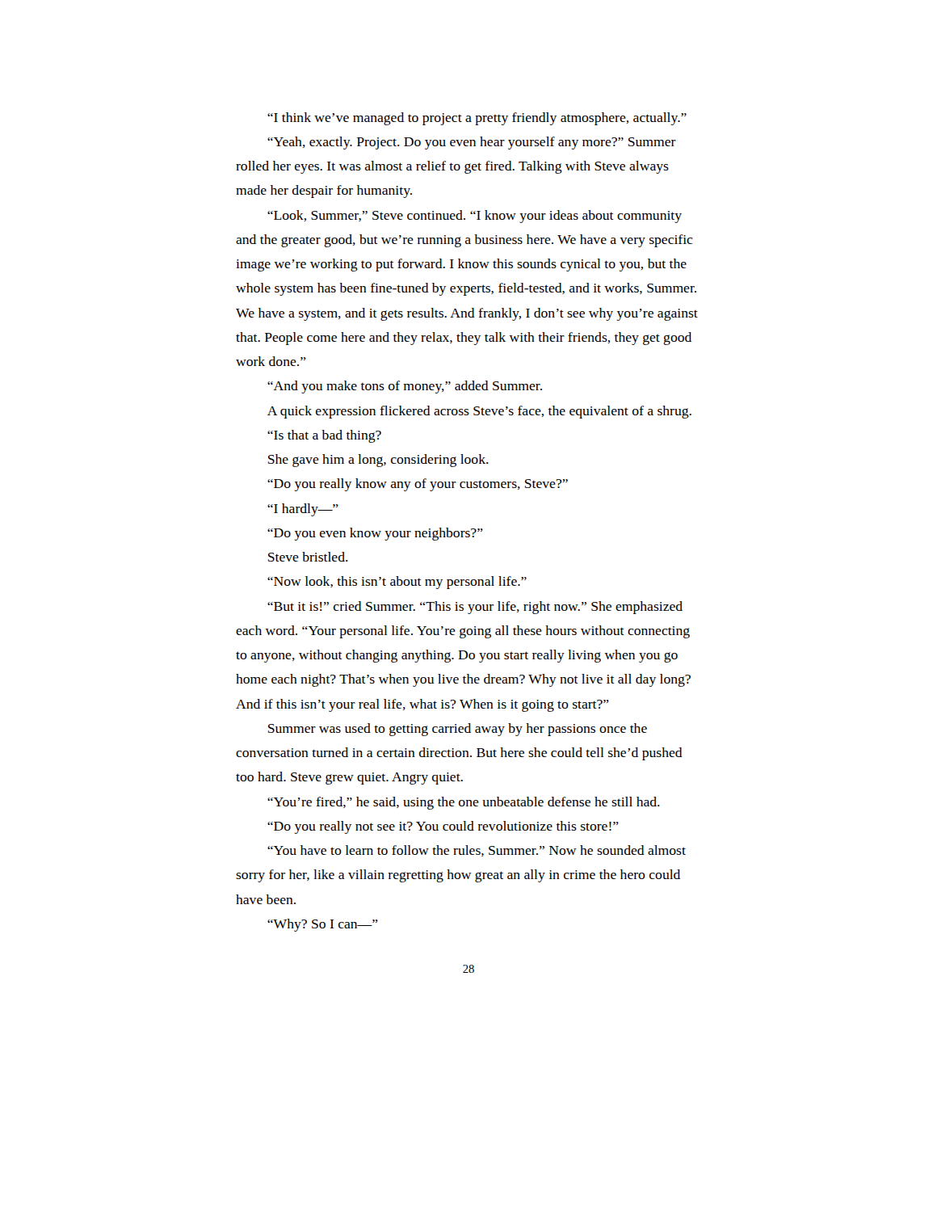“I think we’ve managed to project a pretty friendly atmosphere, actually.”
“Yeah, exactly. Project. Do you even hear yourself any more?” Summer rolled her eyes. It was almost a relief to get fired. Talking with Steve always made her despair for humanity.
“Look, Summer,” Steve continued. “I know your ideas about community and the greater good, but we’re running a business here. We have a very specific image we’re working to put forward. I know this sounds cynical to you, but the whole system has been fine-tuned by experts, field-tested, and it works, Summer. We have a system, and it gets results. And frankly, I don’t see why you’re against that. People come here and they relax, they talk with their friends, they get good work done.”
“And you make tons of money,” added Summer.
A quick expression flickered across Steve’s face, the equivalent of a shrug.
“Is that a bad thing?
She gave him a long, considering look.
“Do you really know any of your customers, Steve?”
“I hardly—”
“Do you even know your neighbors?”
Steve bristled.
“Now look, this isn’t about my personal life.”
“But it is!” cried Summer. “This is your life, right now.” She emphasized each word. “Your personal life. You’re going all these hours without connecting to anyone, without changing anything. Do you start really living when you go home each night? That’s when you live the dream? Why not live it all day long? And if this isn’t your real life, what is? When is it going to start?”
Summer was used to getting carried away by her passions once the conversation turned in a certain direction. But here she could tell she’d pushed too hard. Steve grew quiet. Angry quiet.
“You’re fired,” he said, using the one unbeatable defense he still had.
“Do you really not see it? You could revolutionize this store!”
“You have to learn to follow the rules, Summer.” Now he sounded almost sorry for her, like a villain regretting how great an ally in crime the hero could have been.
“Why? So I can—”
28